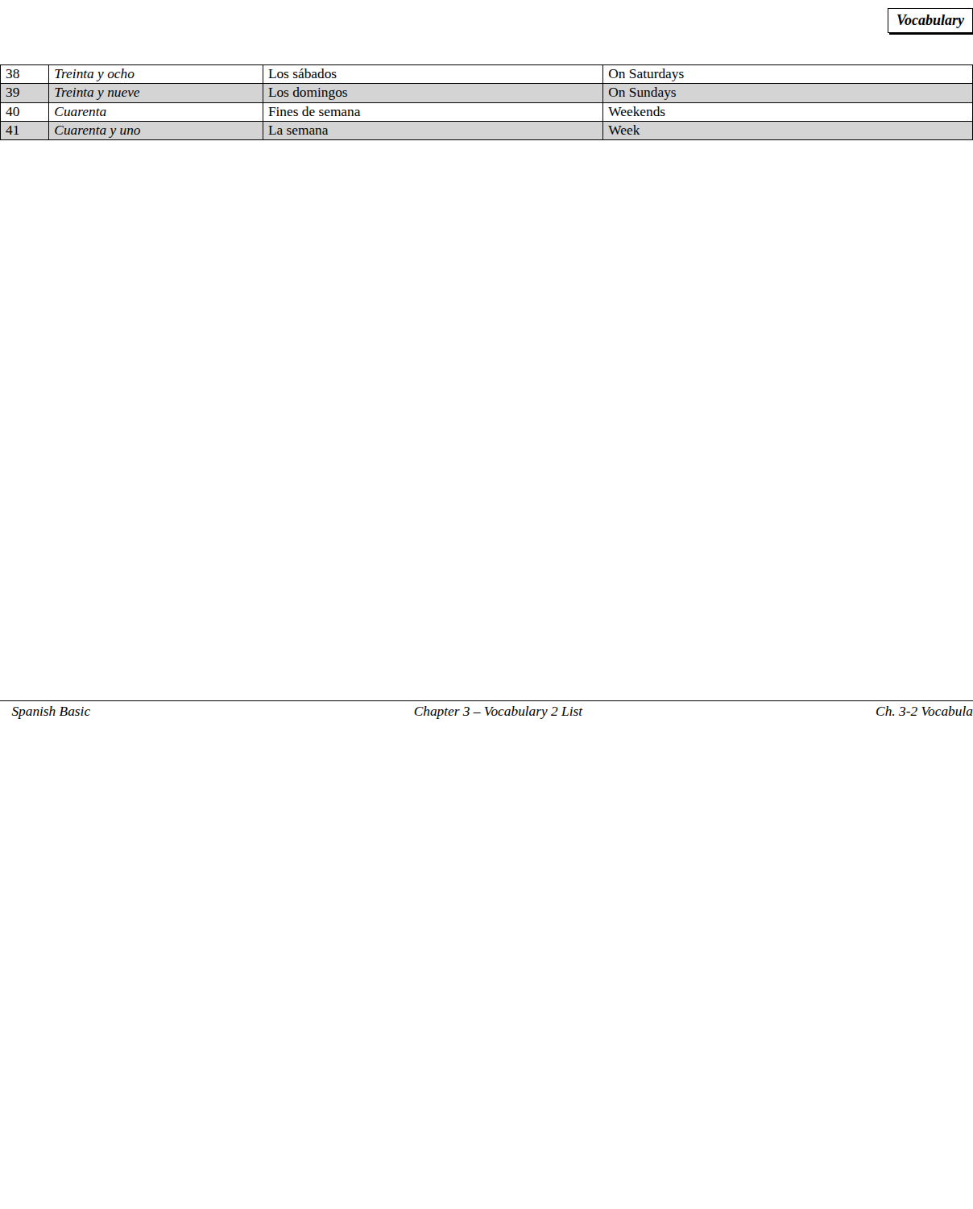Vocabulary
| 38 | Treinta y ocho | Los sábados | On Saturdays |
| 39 | Treinta y nueve | Los domingos | On Sundays |
| 40 | Cuarenta | Fines de semana | Weekends |
| 41 | Cuarenta y uno | La semana | Week |
Spanish Basic
Chapter 3 – Vocabulary 2 List
Ch. 3-2 Vocabulary